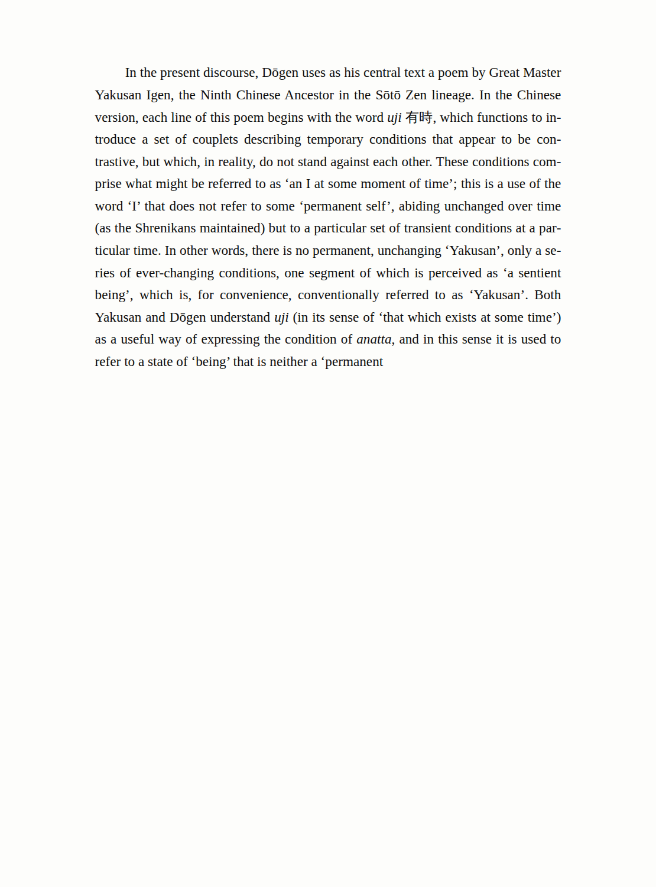In the present discourse, Dōgen uses as his central text a poem by Great Master Yakusan Igen, the Ninth Chinese Ancestor in the Sōtō Zen lineage. In the Chinese version, each line of this poem begins with the word uji 有時, which functions to introduce a set of couplets describing temporary conditions that appear to be contrastive, but which, in reality, do not stand against each other. These conditions comprise what might be referred to as ‘an I at some moment of time’; this is a use of the word ‘I’ that does not refer to some ‘permanent self’, abiding unchanged over time (as the Shrenikans maintained) but to a particular set of transient conditions at a particular time. In other words, there is no permanent, unchanging ‘Yakusan’, only a series of ever-changing conditions, one segment of which is perceived as ‘a sentient being’, which is, for convenience, conventionally referred to as ‘Yakusan’. Both Yakusan and Dōgen understand uji (in its sense of ‘that which exists at some time’) as a useful way of expressing the condition of anatta, and in this sense it is used to refer to a state of ‘being’ that is neither a ‘permanent